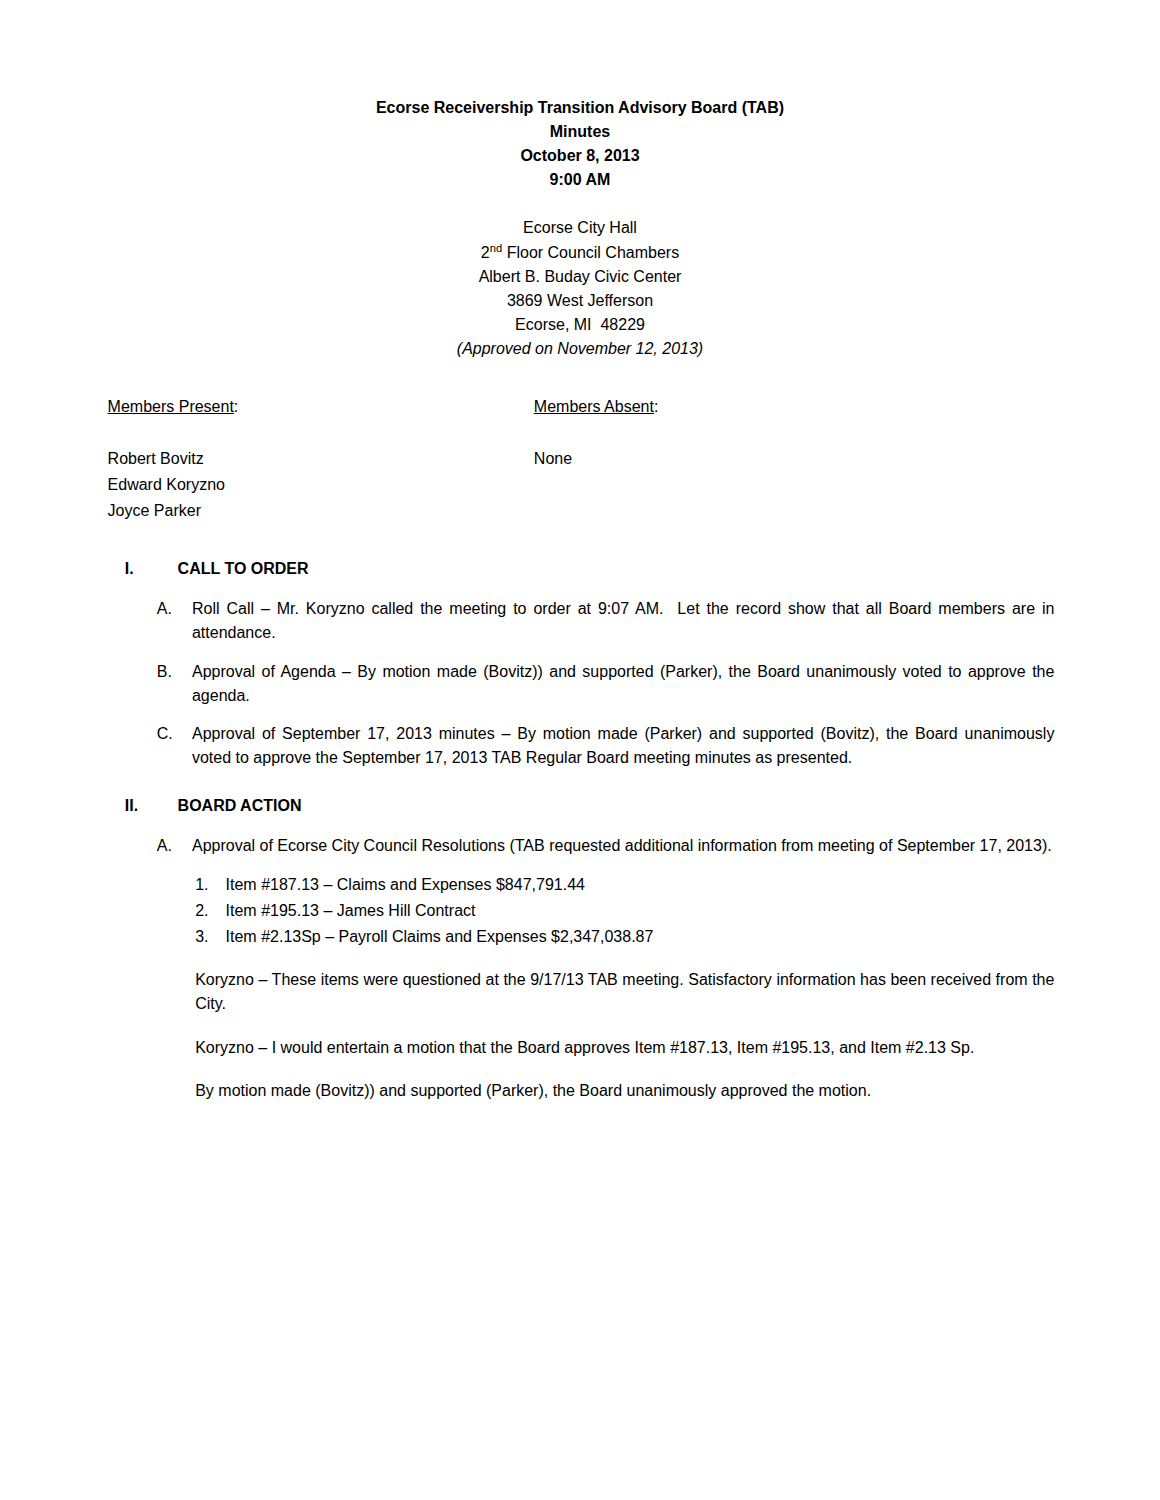Ecorse Receivership Transition Advisory Board (TAB)
Minutes
October 8, 2013
9:00 AM
Ecorse City Hall
2nd Floor Council Chambers
Albert B. Buday Civic Center
3869 West Jefferson
Ecorse, MI 48229
(Approved on November 12, 2013)
| Members Present : | Members Absent : |
| Robert Bovitz | None |
| Edward Koryzno | |
| Joyce Parker | |
I. CALL TO ORDER
A. Roll Call – Mr. Koryzno called the meeting to order at 9:07 AM. Let the record show that all Board members are in attendance.
B. Approval of Agenda – By motion made (Bovitz)) and supported (Parker), the Board unanimously voted to approve the agenda.
C. Approval of September 17, 2013 minutes – By motion made (Parker) and supported (Bovitz), the Board unanimously voted to approve the September 17, 2013 TAB Regular Board meeting minutes as presented.
II. BOARD ACTION
A. Approval of Ecorse City Council Resolutions (TAB requested additional information from meeting of September 17, 2013).
1. Item #187.13 – Claims and Expenses $847,791.44
2. Item #195.13 – James Hill Contract
3. Item #2.13Sp – Payroll Claims and Expenses $2,347,038.87
Koryzno – These items were questioned at the 9/17/13 TAB meeting. Satisfactory information has been received from the City.
Koryzno – I would entertain a motion that the Board approves Item #187.13, Item #195.13, and Item #2.13 Sp.
By motion made (Bovitz)) and supported (Parker), the Board unanimously approved the motion.